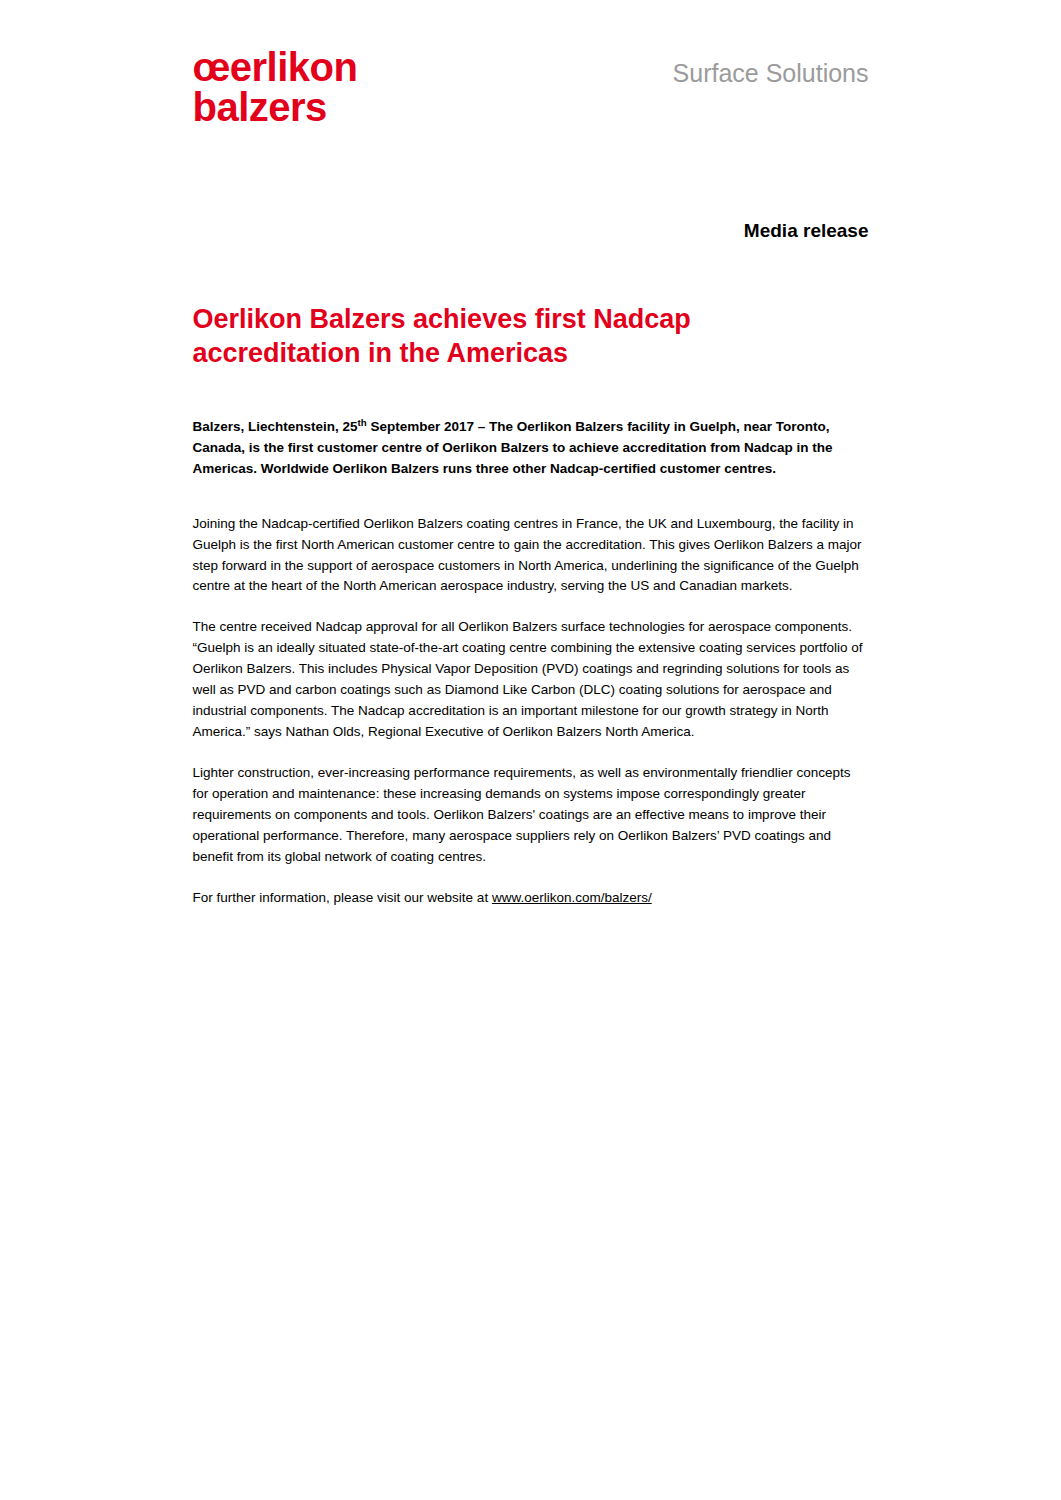œerlikon balzers
Surface Solutions
Media release
Oerlikon Balzers achieves first Nadcap accreditation in the Americas
Balzers, Liechtenstein, 25th September 2017 – The Oerlikon Balzers facility in Guelph, near Toronto, Canada, is the first customer centre of Oerlikon Balzers to achieve accreditation from Nadcap in the Americas. Worldwide Oerlikon Balzers runs three other Nadcap-certified customer centres.
Joining the Nadcap-certified Oerlikon Balzers coating centres in France, the UK and Luxembourg, the facility in Guelph is the first North American customer centre to gain the accreditation. This gives Oerlikon Balzers a major step forward in the support of aerospace customers in North America, underlining the significance of the Guelph centre at the heart of the North American aerospace industry, serving the US and Canadian markets.
The centre received Nadcap approval for all Oerlikon Balzers surface technologies for aerospace components. “Guelph is an ideally situated state-of-the-art coating centre combining the extensive coating services portfolio of Oerlikon Balzers. This includes Physical Vapor Deposition (PVD) coatings and regrinding solutions for tools as well as PVD and carbon coatings such as Diamond Like Carbon (DLC) coating solutions for aerospace and industrial components. The Nadcap accreditation is an important milestone for our growth strategy in North America.” says Nathan Olds, Regional Executive of Oerlikon Balzers North America.
Lighter construction, ever-increasing performance requirements, as well as environmentally friendlier concepts for operation and maintenance: these increasing demands on systems impose correspondingly greater requirements on components and tools. Oerlikon Balzers' coatings are an effective means to improve their operational performance. Therefore, many aerospace suppliers rely on Oerlikon Balzers’ PVD coatings and benefit from its global network of coating centres.
For further information, please visit our website at www.oerlikon.com/balzers/